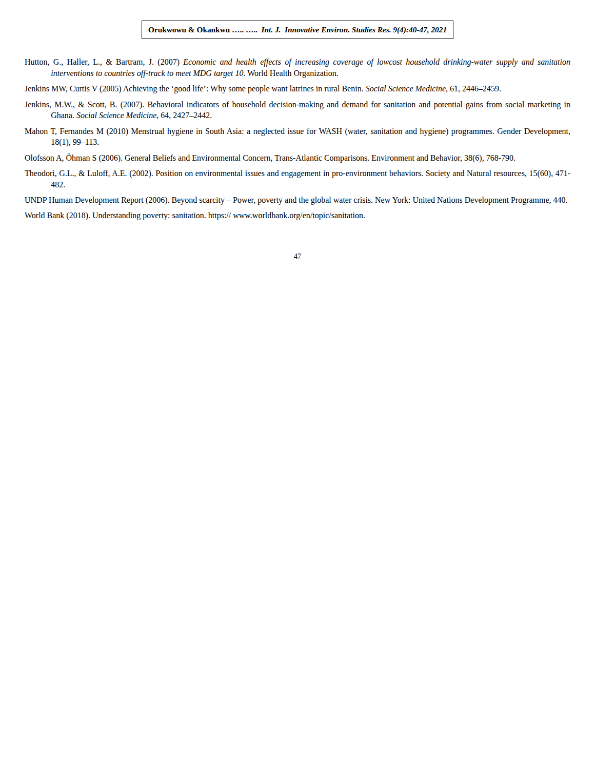Orukwowu & Okankwu ….. ….. Int. J. Innovative Environ. Studies Res. 9(4):40-47, 2021
Hutton, G., Haller, L., & Bartram, J. (2007) Economic and health effects of increasing coverage of lowcost household drinking-water supply and sanitation interventions to countries off-track to meet MDG target 10. World Health Organization.
Jenkins MW, Curtis V (2005) Achieving the ‘good life’: Why some people want latrines in rural Benin. Social Science Medicine, 61, 2446–2459.
Jenkins, M.W., & Scott, B. (2007). Behavioral indicators of household decision-making and demand for sanitation and potential gains from social marketing in Ghana. Social Science Medicine, 64, 2427–2442.
Mahon T, Fernandes M (2010) Menstrual hygiene in South Asia: a neglected issue for WASH (water, sanitation and hygiene) programmes. Gender Development, 18(1), 99–113.
Olofsson A, Öhman S (2006). General Beliefs and Environmental Concern, Trans-Atlantic Comparisons. Environment and Behavior, 38(6), 768-790.
Theodori, G.L., & Luloff, A.E. (2002). Position on environmental issues and engagement in pro-environment behaviors. Society and Natural resources, 15(60), 471-482.
UNDP Human Development Report (2006). Beyond scarcity – Power, poverty and the global water crisis. New York: United Nations Development Programme, 440.
World Bank (2018). Understanding poverty: sanitation. https:// www.worldbank.org/en/topic/sanitation.
47